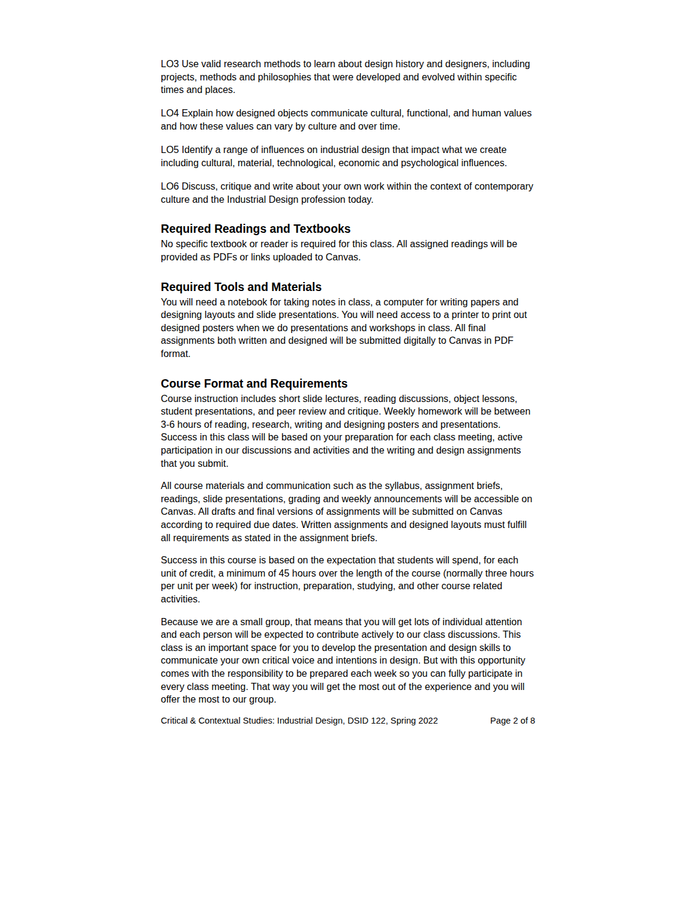LO3 Use valid research methods to learn about design history and designers, including projects, methods and philosophies that were developed and evolved within specific times and places.
LO4 Explain how designed objects communicate cultural, functional, and human values and how these values can vary by culture and over time.
LO5 Identify a range of influences on industrial design that impact what we create including cultural, material, technological, economic and psychological influences.
LO6 Discuss, critique and write about your own work within the context of contemporary culture and the Industrial Design profession today.
Required Readings and Textbooks
No specific textbook or reader is required for this class. All assigned readings will be provided as PDFs or links uploaded to Canvas.
Required Tools and Materials
You will need a notebook for taking notes in class, a computer for writing papers and designing layouts and slide presentations. You will need access to a printer to print out designed posters when we do presentations and workshops in class. All final assignments both written and designed will be submitted digitally to Canvas in PDF format.
Course Format and Requirements
Course instruction includes short slide lectures, reading discussions, object lessons, student presentations, and peer review and critique. Weekly homework will be between 3-6 hours of reading, research, writing and designing posters and presentations. Success in this class will be based on your preparation for each class meeting, active participation in our discussions and activities and the writing and design assignments that you submit.
All course materials and communication such as the syllabus, assignment briefs, readings, slide presentations, grading and weekly announcements will be accessible on Canvas. All drafts and final versions of assignments will be submitted on Canvas according to required due dates. Written assignments and designed layouts must fulfill all requirements as stated in the assignment briefs.
Success in this course is based on the expectation that students will spend, for each unit of credit, a minimum of 45 hours over the length of the course (normally three hours per unit per week) for instruction, preparation, studying, and other course related activities.
Because we are a small group, that means that you will get lots of individual attention and each person will be expected to contribute actively to our class discussions. This class is an important space for you to develop the presentation and design skills to communicate your own critical voice and intentions in design. But with this opportunity comes with the responsibility to be prepared each week so you can fully participate in every class meeting. That way you will get the most out of the experience and you will offer the most to our group.
Critical & Contextual Studies: Industrial Design, DSID 122, Spring 2022 Page 2 of 8